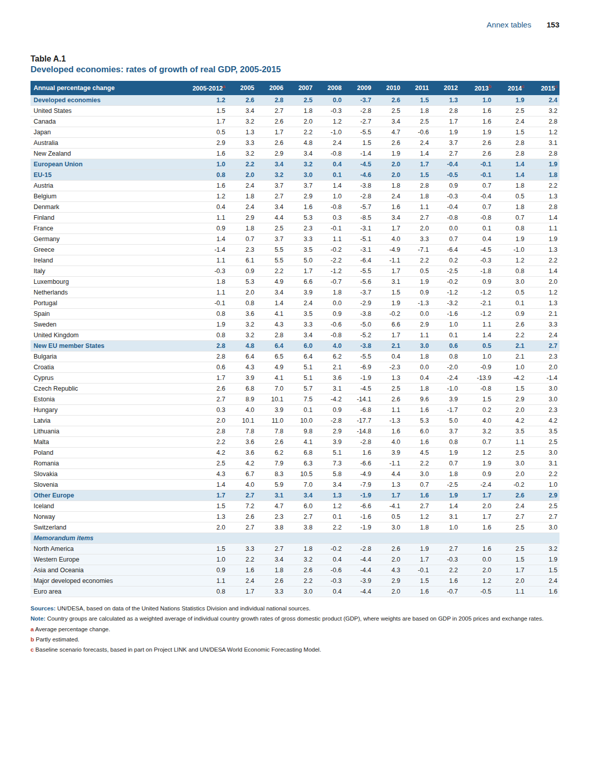Annex tables 153
Table A.1
Developed economies: rates of growth of real GDP, 2005-2015
| Annual percentage change | 2005-2012 a | 2005 | 2006 | 2007 | 2008 | 2009 | 2010 | 2011 | 2012 | 2013 b | 2014 c | 2015 c |
| --- | --- | --- | --- | --- | --- | --- | --- | --- | --- | --- | --- | --- |
| Developed economies | 1.2 | 2.6 | 2.8 | 2.5 | 0.0 | -3.7 | 2.6 | 1.5 | 1.3 | 1.0 | 1.9 | 2.4 |
| United States | 1.5 | 3.4 | 2.7 | 1.8 | -0.3 | -2.8 | 2.5 | 1.8 | 2.8 | 1.6 | 2.5 | 3.2 |
| Canada | 1.7 | 3.2 | 2.6 | 2.0 | 1.2 | -2.7 | 3.4 | 2.5 | 1.7 | 1.6 | 2.4 | 2.8 |
| Japan | 0.5 | 1.3 | 1.7 | 2.2 | -1.0 | -5.5 | 4.7 | -0.6 | 1.9 | 1.9 | 1.5 | 1.2 |
| Australia | 2.9 | 3.3 | 2.6 | 4.8 | 2.4 | 1.5 | 2.6 | 2.4 | 3.7 | 2.6 | 2.8 | 3.1 |
| New Zealand | 1.6 | 3.2 | 2.9 | 3.4 | -0.8 | -1.4 | 1.9 | 1.4 | 2.7 | 2.6 | 2.8 | 2.8 |
| European Union | 1.0 | 2.2 | 3.4 | 3.2 | 0.4 | -4.5 | 2.0 | 1.7 | -0.4 | -0.1 | 1.4 | 1.9 |
| EU-15 | 0.8 | 2.0 | 3.2 | 3.0 | 0.1 | -4.6 | 2.0 | 1.5 | -0.5 | -0.1 | 1.4 | 1.8 |
| Austria | 1.6 | 2.4 | 3.7 | 3.7 | 1.4 | -3.8 | 1.8 | 2.8 | 0.9 | 0.7 | 1.8 | 2.2 |
| Belgium | 1.2 | 1.8 | 2.7 | 2.9 | 1.0 | -2.8 | 2.4 | 1.8 | -0.3 | -0.4 | 0.5 | 1.3 |
| Denmark | 0.4 | 2.4 | 3.4 | 1.6 | -0.8 | -5.7 | 1.6 | 1.1 | -0.4 | 0.7 | 1.8 | 2.8 |
| Finland | 1.1 | 2.9 | 4.4 | 5.3 | 0.3 | -8.5 | 3.4 | 2.7 | -0.8 | -0.8 | 0.7 | 1.4 |
| France | 0.9 | 1.8 | 2.5 | 2.3 | -0.1 | -3.1 | 1.7 | 2.0 | 0.0 | 0.1 | 0.8 | 1.1 |
| Germany | 1.4 | 0.7 | 3.7 | 3.3 | 1.1 | -5.1 | 4.0 | 3.3 | 0.7 | 0.4 | 1.9 | 1.9 |
| Greece | -1.4 | 2.3 | 5.5 | 3.5 | -0.2 | -3.1 | -4.9 | -7.1 | -6.4 | -4.5 | -1.0 | 1.3 |
| Ireland | 1.1 | 6.1 | 5.5 | 5.0 | -2.2 | -6.4 | -1.1 | 2.2 | 0.2 | -0.3 | 1.2 | 2.2 |
| Italy | -0.3 | 0.9 | 2.2 | 1.7 | -1.2 | -5.5 | 1.7 | 0.5 | -2.5 | -1.8 | 0.8 | 1.4 |
| Luxembourg | 1.8 | 5.3 | 4.9 | 6.6 | -0.7 | -5.6 | 3.1 | 1.9 | -0.2 | 0.9 | 3.0 | 2.0 |
| Netherlands | 1.1 | 2.0 | 3.4 | 3.9 | 1.8 | -3.7 | 1.5 | 0.9 | -1.2 | -1.2 | 0.5 | 1.2 |
| Portugal | -0.1 | 0.8 | 1.4 | 2.4 | 0.0 | -2.9 | 1.9 | -1.3 | -3.2 | -2.1 | 0.1 | 1.3 |
| Spain | 0.8 | 3.6 | 4.1 | 3.5 | 0.9 | -3.8 | -0.2 | 0.0 | -1.6 | -1.2 | 0.9 | 2.1 |
| Sweden | 1.9 | 3.2 | 4.3 | 3.3 | -0.6 | -5.0 | 6.6 | 2.9 | 1.0 | 1.1 | 2.6 | 3.3 |
| United Kingdom | 0.8 | 3.2 | 2.8 | 3.4 | -0.8 | -5.2 | 1.7 | 1.1 | 0.1 | 1.4 | 2.2 | 2.4 |
| New EU member States | 2.8 | 4.8 | 6.4 | 6.0 | 4.0 | -3.8 | 2.1 | 3.0 | 0.6 | 0.5 | 2.1 | 2.7 |
| Bulgaria | 2.8 | 6.4 | 6.5 | 6.4 | 6.2 | -5.5 | 0.4 | 1.8 | 0.8 | 1.0 | 2.1 | 2.3 |
| Croatia | 0.6 | 4.3 | 4.9 | 5.1 | 2.1 | -6.9 | -2.3 | 0.0 | -2.0 | -0.9 | 1.0 | 2.0 |
| Cyprus | 1.7 | 3.9 | 4.1 | 5.1 | 3.6 | -1.9 | 1.3 | 0.4 | -2.4 | -13.9 | -4.2 | -1.4 |
| Czech Republic | 2.6 | 6.8 | 7.0 | 5.7 | 3.1 | -4.5 | 2.5 | 1.8 | -1.0 | -0.8 | 1.5 | 3.0 |
| Estonia | 2.7 | 8.9 | 10.1 | 7.5 | -4.2 | -14.1 | 2.6 | 9.6 | 3.9 | 1.5 | 2.9 | 3.0 |
| Hungary | 0.3 | 4.0 | 3.9 | 0.1 | 0.9 | -6.8 | 1.1 | 1.6 | -1.7 | 0.2 | 2.0 | 2.3 |
| Latvia | 2.0 | 10.1 | 11.0 | 10.0 | -2.8 | -17.7 | -1.3 | 5.3 | 5.0 | 4.0 | 4.2 | 4.2 |
| Lithuania | 2.8 | 7.8 | 7.8 | 9.8 | 2.9 | -14.8 | 1.6 | 6.0 | 3.7 | 3.2 | 3.5 | 3.5 |
| Malta | 2.2 | 3.6 | 2.6 | 4.1 | 3.9 | -2.8 | 4.0 | 1.6 | 0.8 | 0.7 | 1.1 | 2.5 |
| Poland | 4.2 | 3.6 | 6.2 | 6.8 | 5.1 | 1.6 | 3.9 | 4.5 | 1.9 | 1.2 | 2.5 | 3.0 |
| Romania | 2.5 | 4.2 | 7.9 | 6.3 | 7.3 | -6.6 | -1.1 | 2.2 | 0.7 | 1.9 | 3.0 | 3.1 |
| Slovakia | 4.3 | 6.7 | 8.3 | 10.5 | 5.8 | -4.9 | 4.4 | 3.0 | 1.8 | 0.9 | 2.0 | 2.2 |
| Slovenia | 1.4 | 4.0 | 5.9 | 7.0 | 3.4 | -7.9 | 1.3 | 0.7 | -2.5 | -2.4 | -0.2 | 1.0 |
| Other Europe | 1.7 | 2.7 | 3.1 | 3.4 | 1.3 | -1.9 | 1.7 | 1.6 | 1.9 | 1.7 | 2.6 | 2.9 |
| Iceland | 1.5 | 7.2 | 4.7 | 6.0 | 1.2 | -6.6 | -4.1 | 2.7 | 1.4 | 2.0 | 2.4 | 2.5 |
| Norway | 1.3 | 2.6 | 2.3 | 2.7 | 0.1 | -1.6 | 0.5 | 1.2 | 3.1 | 1.7 | 2.7 | 2.7 |
| Switzerland | 2.0 | 2.7 | 3.8 | 3.8 | 2.2 | -1.9 | 3.0 | 1.8 | 1.0 | 1.6 | 2.5 | 3.0 |
| Memorandum items |
| North America | 1.5 | 3.3 | 2.7 | 1.8 | -0.2 | -2.8 | 2.6 | 1.9 | 2.7 | 1.6 | 2.5 | 3.2 |
| Western Europe | 1.0 | 2.2 | 3.4 | 3.2 | 0.4 | -4.4 | 2.0 | 1.7 | -0.3 | 0.0 | 1.5 | 1.9 |
| Asia and Oceania | 0.9 | 1.6 | 1.8 | 2.6 | -0.6 | -4.4 | 4.3 | -0.1 | 2.2 | 2.0 | 1.7 | 1.5 |
| Major developed economies | 1.1 | 2.4 | 2.6 | 2.2 | -0.3 | -3.9 | 2.9 | 1.5 | 1.6 | 1.2 | 2.0 | 2.4 |
| Euro area | 0.8 | 1.7 | 3.3 | 3.0 | 0.4 | -4.4 | 2.0 | 1.6 | -0.7 | -0.5 | 1.1 | 1.6 |
Sources: UN/DESA, based on data of the United Nations Statistics Division and individual national sources.
Note: Country groups are calculated as a weighted average of individual country growth rates of gross domestic product (GDP), where weights are based on GDP in 2005 prices and exchange rates.
a Average percentage change.
b Partly estimated.
c Baseline scenario forecasts, based in part on Project LINK and UN/DESA World Economic Forecasting Model.